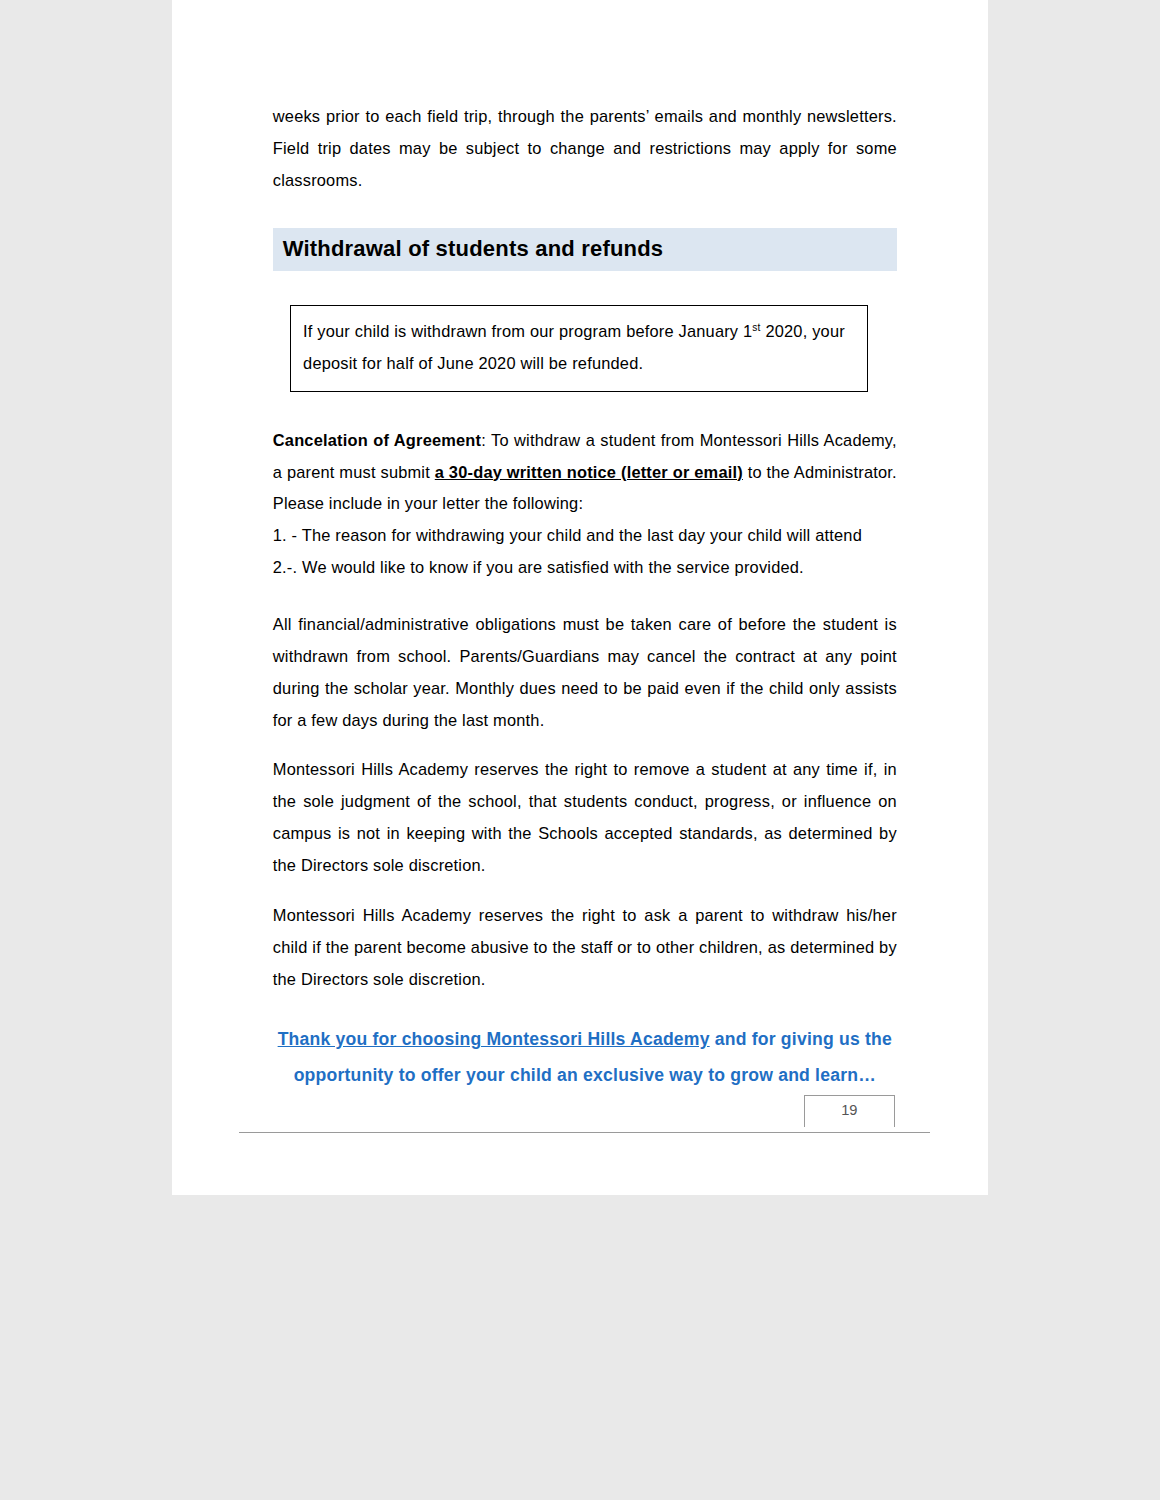weeks prior to each field trip, through the parents’ emails and monthly newsletters. Field trip dates may be subject to change and restrictions may apply for some classrooms.
Withdrawal of students and refunds
If your child is withdrawn from our program before January 1st 2020, your deposit for half of June 2020 will be refunded.
Cancelation of Agreement: To withdraw a student from Montessori Hills Academy, a parent must submit a 30-day written notice (letter or email) to the Administrator. Please include in your letter the following:
1. - The reason for withdrawing your child and the last day your child will attend
2.-. We would like to know if you are satisfied with the service provided.
All financial/administrative obligations must be taken care of before the student is withdrawn from school. Parents/Guardians may cancel the contract at any point during the scholar year. Monthly dues need to be paid even if the child only assists for a few days during the last month.
Montessori Hills Academy reserves the right to remove a student at any time if, in the sole judgment of the school, that students conduct, progress, or influence on campus is not in keeping with the Schools accepted standards, as determined by the Directors sole discretion.
Montessori Hills Academy reserves the right to ask a parent to withdraw his/her child if the parent become abusive to the staff or to other children, as determined by the Directors sole discretion.
Thank you for choosing Montessori Hills Academy and for giving us the
opportunity to offer your child an exclusive way to grow and learn…
19